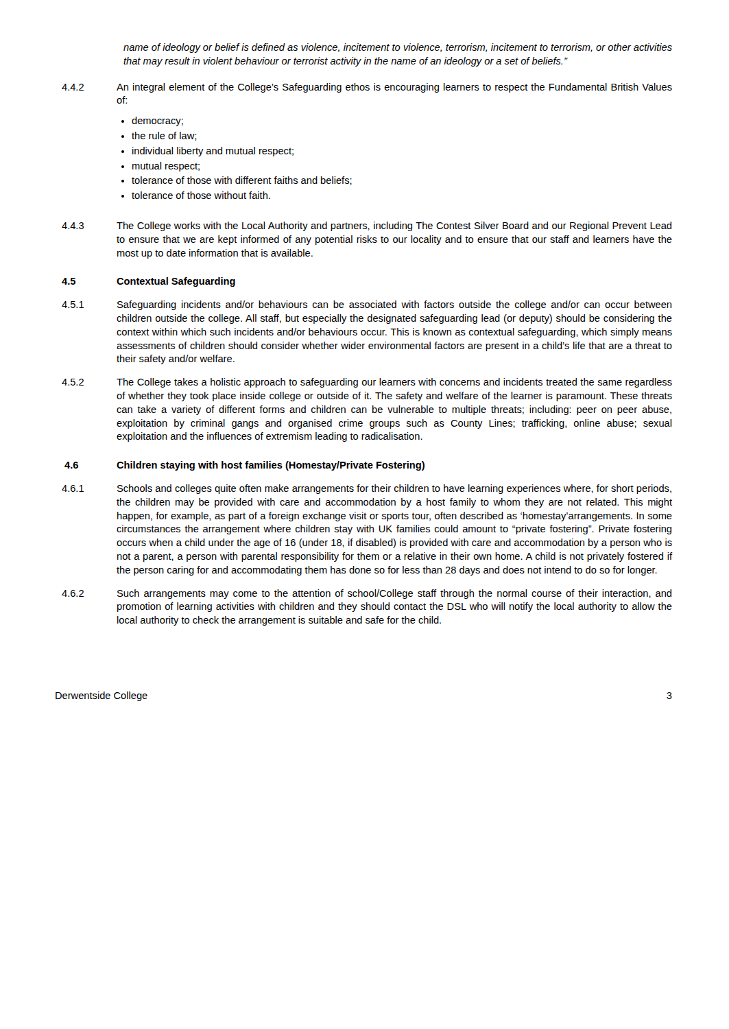name of ideology or belief is defined as violence, incitement to violence, terrorism, incitement to terrorism, or other activities that may result in violent behaviour or terrorist activity in the name of an ideology or a set of beliefs.”
4.4.2
An integral element of the College’s Safeguarding ethos is encouraging learners to respect the Fundamental British Values of:
democracy;
the rule of law;
individual liberty and mutual respect;
mutual respect;
tolerance of those with different faiths and beliefs;
tolerance of those without faith.
4.4.3
The College works with the Local Authority and partners, including The Contest Silver Board and our Regional Prevent Lead to ensure that we are kept informed of any potential risks to our locality and to ensure that our staff and learners have the most up to date information that is available.
4.5
Contextual Safeguarding
4.5.1
Safeguarding incidents and/or behaviours can be associated with factors outside the college and/or can occur between children outside the college. All staff, but especially the designated safeguarding lead (or deputy) should be considering the context within which such incidents and/or behaviours occur. This is known as contextual safeguarding, which simply means assessments of children should consider whether wider environmental factors are present in a child’s life that are a threat to their safety and/or welfare.
4.5.2
The College takes a holistic approach to safeguarding our learners with concerns and incidents treated the same regardless of whether they took place inside college or outside of it. The safety and welfare of the learner is paramount. These threats can take a variety of different forms and children can be vulnerable to multiple threats; including: peer on peer abuse, exploitation by criminal gangs and organised crime groups such as County Lines; trafficking, online abuse; sexual exploitation and the influences of extremism leading to radicalisation.
4.6
Children staying with host families (Homestay/Private Fostering)
4.6.1
Schools and colleges quite often make arrangements for their children to have learning experiences where, for short periods, the children may be provided with care and accommodation by a host family to whom they are not related. This might happen, for example, as part of a foreign exchange visit or sports tour, often described as ‘homestay’arrangements. In some circumstances the arrangement where children stay with UK families could amount to “private fostering”. Private fostering occurs when a child under the age of 16 (under 18, if disabled) is provided with care and accommodation by a person who is not a parent, a person with parental responsibility for them or a relative in their own home. A child is not privately fostered if the person caring for and accommodating them has done so for less than 28 days and does not intend to do so for longer.
4.6.2
Such arrangements may come to the attention of school/College staff through the normal course of their interaction, and promotion of learning activities with children and they should contact the DSL who will notify the local authority to allow the local authority to check the arrangement is suitable and safe for the child.
Derwentside College
3